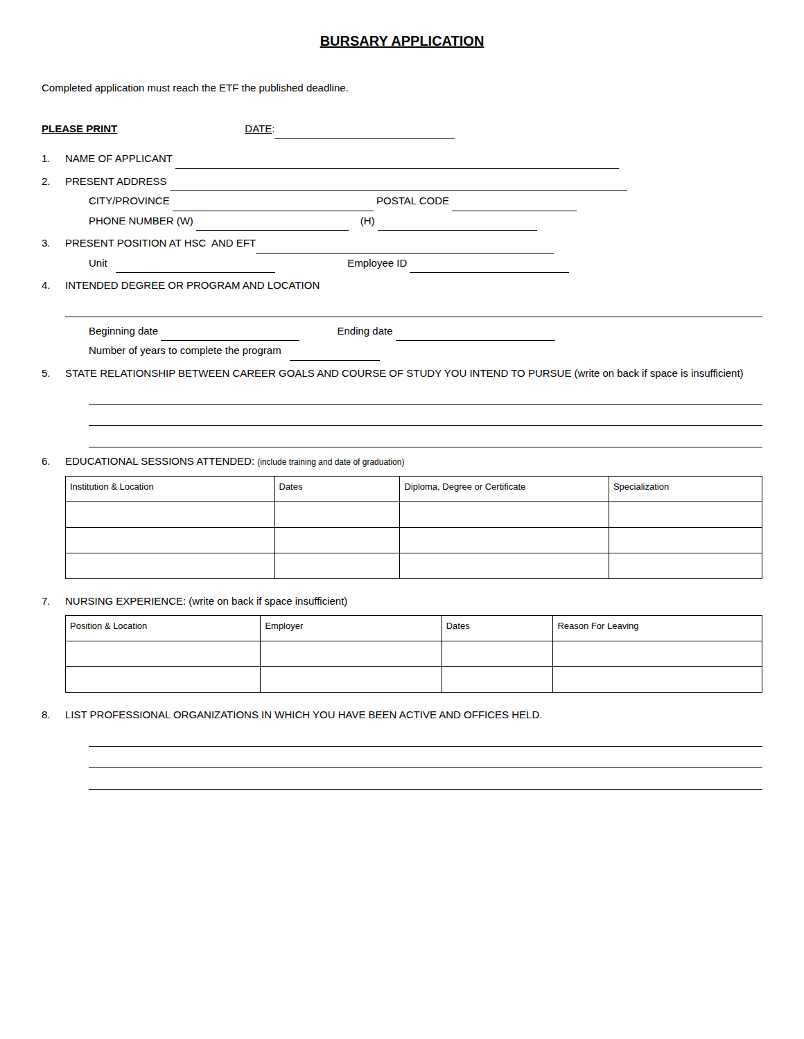BURSARY APPLICATION
Completed application must reach the ETF the published deadline.
PLEASE PRINT DATE:
NAME OF APPLICANT
PRESENT ADDRESS
CITY/PROVINCE POSTAL CODE
PHONE NUMBER (W) (H)
PRESENT POSITION AT HSC AND EFT
Unit Employee ID
INTENDED DEGREE OR PROGRAM AND LOCATION
Beginning date Ending date
Number of years to complete the program
STATE RELATIONSHIP BETWEEN CAREER GOALS AND COURSE OF STUDY YOU INTEND TO PURSUE (write on back if space is insufficient)
EDUCATIONAL SESSIONS ATTENDED: (include training and date of graduation)
| Institution & Location | Dates | Diploma, Degree or Certificate | Specialization |
| --- | --- | --- | --- |
NURSING EXPERIENCE: (write on back if space insufficient)
| Position & Location | Employer | Dates | Reason For Leaving |
| --- | --- | --- | --- |
LIST PROFESSIONAL ORGANIZATIONS IN WHICH YOU HAVE BEEN ACTIVE AND OFFICES HELD.